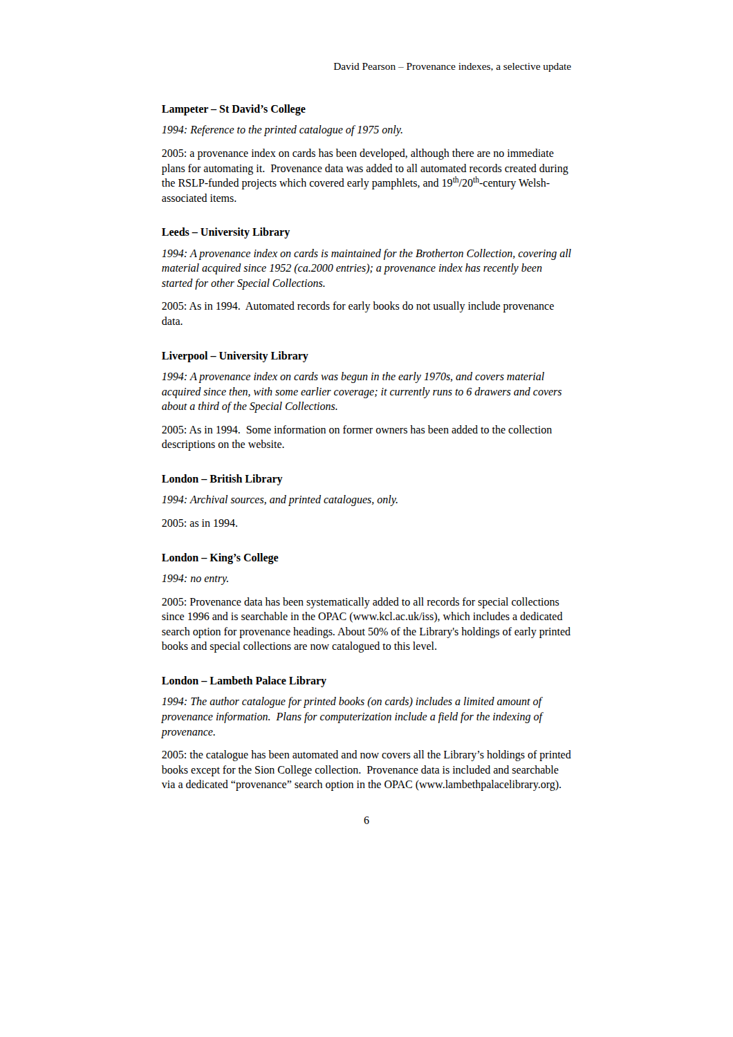David Pearson – Provenance indexes, a selective update
Lampeter – St David’s College
1994: Reference to the printed catalogue of 1975 only.
2005: a provenance index on cards has been developed, although there are no immediate plans for automating it. Provenance data was added to all automated records created during the RSLP-funded projects which covered early pamphlets, and 19th/20th-century Welsh-associated items.
Leeds – University Library
1994: A provenance index on cards is maintained for the Brotherton Collection, covering all material acquired since 1952 (ca.2000 entries); a provenance index has recently been started for other Special Collections.
2005: As in 1994. Automated records for early books do not usually include provenance data.
Liverpool – University Library
1994: A provenance index on cards was begun in the early 1970s, and covers material acquired since then, with some earlier coverage; it currently runs to 6 drawers and covers about a third of the Special Collections.
2005: As in 1994. Some information on former owners has been added to the collection descriptions on the website.
London – British Library
1994: Archival sources, and printed catalogues, only.
2005: as in 1994.
London – King’s College
1994: no entry.
2005: Provenance data has been systematically added to all records for special collections since 1996 and is searchable in the OPAC (www.kcl.ac.uk/iss), which includes a dedicated search option for provenance headings. About 50% of the Library's holdings of early printed books and special collections are now catalogued to this level.
London – Lambeth Palace Library
1994: The author catalogue for printed books (on cards) includes a limited amount of provenance information. Plans for computerization include a field for the indexing of provenance.
2005: the catalogue has been automated and now covers all the Library’s holdings of printed books except for the Sion College collection. Provenance data is included and searchable via a dedicated “provenance” search option in the OPAC (www.lambethpalacelibrary.org).
6